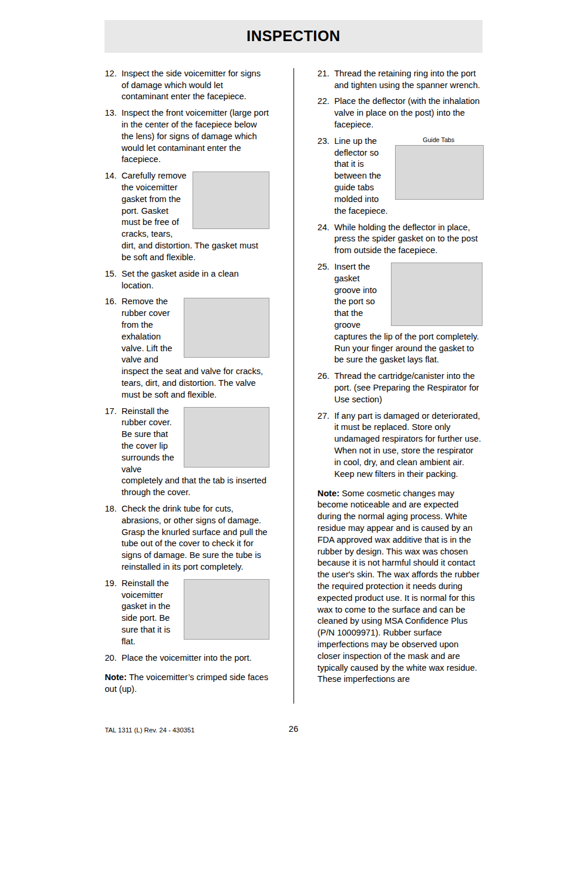INSPECTION
12. Inspect the side voicemitter for signs of damage which would let contaminant enter the facepiece.
13. Inspect the front voicemitter (large port in the center of the facepiece below the lens) for signs of damage which would let contaminant enter the facepiece.
14.
Carefully remove the voicemitter gasket from the port. Gasket must be free of cracks, tears, dirt, and distortion. The gasket must be soft and flexible.
15. Set the gasket aside in a clean location.
16.
Remove the rubber cover from the exhalation valve. Lift the valve and inspect the seat and valve for cracks, tears, dirt, and distortion. The valve must be soft and flexible.
17.
Reinstall the rubber cover. Be sure that the cover lip surrounds the valve completely and that the tab is inserted through the cover.
18. Check the drink tube for cuts, abrasions, or other signs of damage. Grasp the knurled surface and pull the tube out of the cover to check it for signs of damage. Be sure the tube is reinstalled in its port completely.
19.
Reinstall the voicemitter gasket in the side port. Be sure that it is flat.
20. Place the voicemitter into the port.
Note: The voicemitter’s crimped side faces out (up).
21. Thread the retaining ring into the port and tighten using the spanner wrench.
22. Place the deflector (with the inhalation valve in place on the post) into the facepiece.
23.
Guide Tabs
Line up the deflector so that it is between the guide tabs molded into the facepiece.
24. While holding the deflector in place, press the spider gasket on to the post from outside the facepiece.
25.
Insert the gasket groove into the port so that the groove captures the lip of the port completely. Run your finger around the gasket to be sure the gasket lays flat.
26. Thread the cartridge/canister into the port. (see Preparing the Respirator for Use section)
27. If any part is damaged or deteriorated, it must be replaced. Store only undamaged respirators for further use. When not in use, store the respirator in cool, dry, and clean ambient air. Keep new filters in their packing.
Note: Some cosmetic changes may become noticeable and are expected during the normal aging process. White residue may appear and is caused by an FDA approved wax additive that is in the rubber by design. This wax was chosen because it is not harmful should it contact the user's skin. The wax affords the rubber the required protection it needs during expected product use. It is normal for this wax to come to the surface and can be cleaned by using MSA Confidence Plus (P/N 10009971). Rubber surface imperfections may be observed upon closer inspection of the mask and are typically caused by the white wax residue. These imperfections are
TAL 1311 (L) Rev. 24 - 430351
26